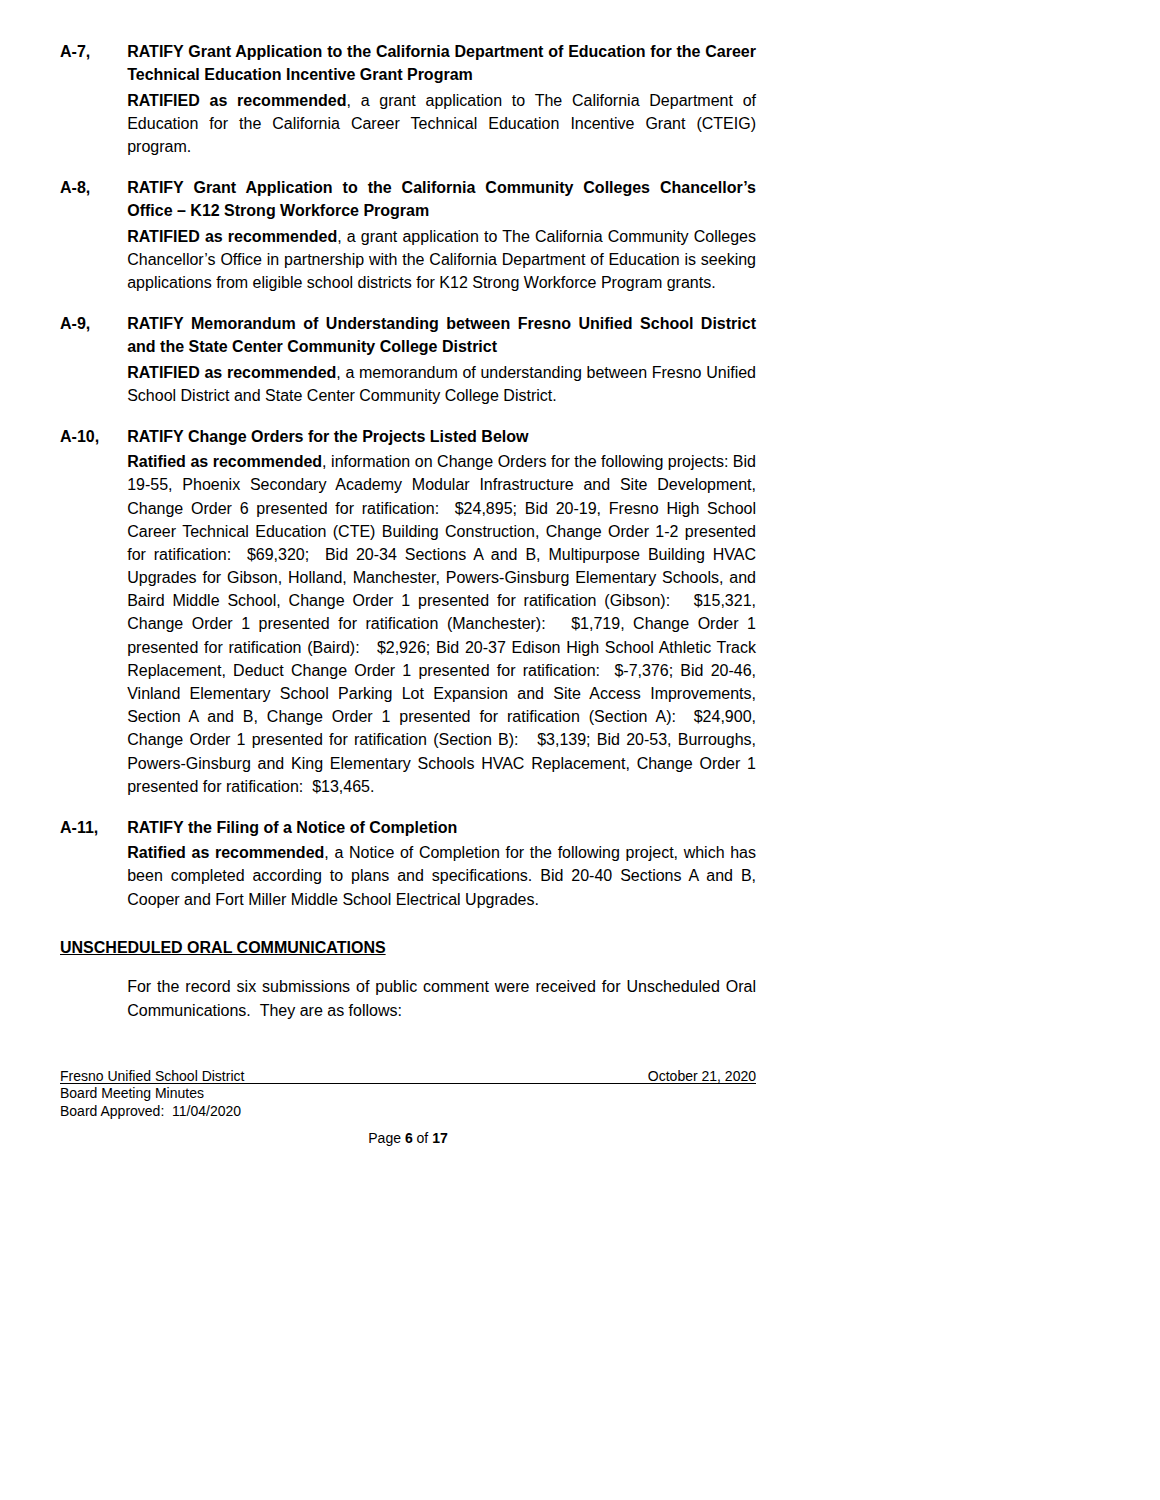A-7,
RATIFY Grant Application to the California Department of Education for the Career Technical Education Incentive Grant Program
RATIFIED as recommended, a grant application to The California Department of Education for the California Career Technical Education Incentive Grant (CTEIG) program.
A-8,
RATIFY Grant Application to the California Community Colleges Chancellor’s Office – K12 Strong Workforce Program
RATIFIED as recommended, a grant application to The California Community Colleges Chancellor’s Office in partnership with the California Department of Education is seeking applications from eligible school districts for K12 Strong Workforce Program grants.
A-9,
RATIFY Memorandum of Understanding between Fresno Unified School District and the State Center Community College District
RATIFIED as recommended, a memorandum of understanding between Fresno Unified School District and State Center Community College District.
A-10,
RATIFY Change Orders for the Projects Listed Below
Ratified as recommended, information on Change Orders for the following projects: Bid 19-55, Phoenix Secondary Academy Modular Infrastructure and Site Development, Change Order 6 presented for ratification: $24,895; Bid 20-19, Fresno High School Career Technical Education (CTE) Building Construction, Change Order 1-2 presented for ratification: $69,320; Bid 20-34 Sections A and B, Multipurpose Building HVAC Upgrades for Gibson, Holland, Manchester, Powers-Ginsburg Elementary Schools, and Baird Middle School, Change Order 1 presented for ratification (Gibson): $15,321, Change Order 1 presented for ratification (Manchester): $1,719, Change Order 1 presented for ratification (Baird): $2,926; Bid 20-37 Edison High School Athletic Track Replacement, Deduct Change Order 1 presented for ratification: $-7,376; Bid 20-46, Vinland Elementary School Parking Lot Expansion and Site Access Improvements, Section A and B, Change Order 1 presented for ratification (Section A): $24,900, Change Order 1 presented for ratification (Section B): $3,139; Bid 20-53, Burroughs, Powers-Ginsburg and King Elementary Schools HVAC Replacement, Change Order 1 presented for ratification: $13,465.
A-11,
RATIFY the Filing of a Notice of Completion
Ratified as recommended, a Notice of Completion for the following project, which has been completed according to plans and specifications. Bid 20-40 Sections A and B, Cooper and Fort Miller Middle School Electrical Upgrades.
UNSCHEDULED ORAL COMMUNICATIONS
For the record six submissions of public comment were received for Unscheduled Oral Communications. They are as follows:
Fresno Unified School District
October 21, 2020
Board Meeting Minutes
Board Approved: 11/04/2020
Page 6 of 17